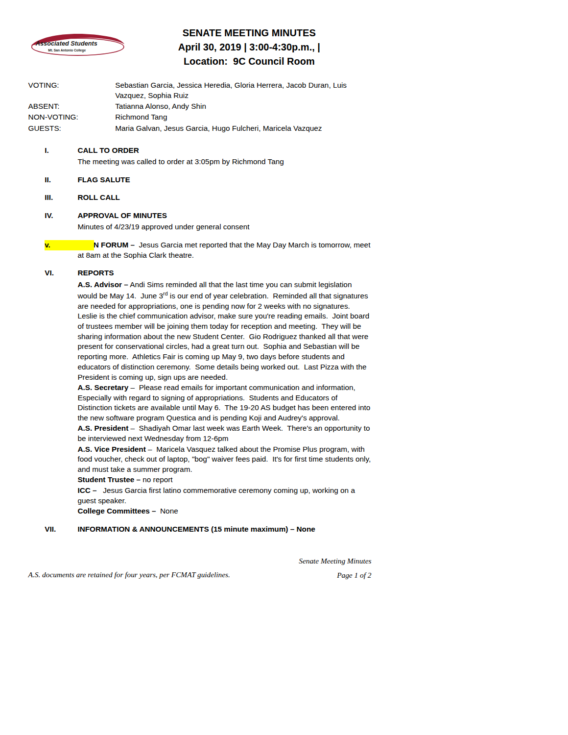Associated Students Mt. San Antonio College
SENATE MEETING MINUTES
April 30, 2019 | 3:00-4:30p.m., |
Location: 9C Council Room
| VOTING: | Sebastian Garcia, Jessica Heredia, Gloria Herrera, Jacob Duran, Luis Vazquez, Sophia Ruiz |
| ABSENT: | Tatianna Alonso, Andy Shin |
| NON-VOTING: | Richmond Tang |
| GUESTS: | Maria Galvan, Jesus Garcia, Hugo Fulcheri, Maricela Vazquez |
CALL TO ORDER
The meeting was called to order at 3:05pm by Richmond Tang
FLAG SALUTE
ROLL CALL
APPROVAL OF MINUTES
Minutes of 4/23/19 approved under general consent
OPEN FORUM – Jesus Garcia met reported that the May Day March is tomorrow, meet at 8am at the Sophia Clark theatre.
REPORTS
A.S. Advisor – Andi Sims reminded all that the last time you can submit legislation would be May 14. June 3rd is our end of year celebration. Reminded all that signatures are needed for appropriations, one is pending now for 2 weeks with no signatures. Leslie is the chief communication advisor, make sure you're reading emails. Joint board of trustees member will be joining them today for reception and meeting. They will be sharing information about the new Student Center. Gio Rodriguez thanked all that were present for conservational circles, had a great turn out. Sophia and Sebastian will be reporting more. Athletics Fair is coming up May 9, two days before students and educators of distinction ceremony. Some details being worked out. Last Pizza with the President is coming up, sign ups are needed.
A.S. Secretary – Please read emails for important communication and information, Especially with regard to signing of appropriations. Students and Educators of Distinction tickets are available until May 6. The 19-20 AS budget has been entered into the new software program Questica and is pending Koji and Audrey's approval.
A.S. President – Shadiyah Omar last week was Earth Week. There's an opportunity to be interviewed next Wednesday from 12-6pm
A.S. Vice President – Maricela Vasquez talked about the Promise Plus program, with food voucher, check out of laptop, "bog" waiver fees paid. It's for first time students only, and must take a summer program.
Student Trustee – no report
ICC – Jesus Garcia first latino commemorative ceremony coming up, working on a guest speaker.
College Committees – None
INFORMATION & ANNOUNCEMENTS (15 minute maximum) – None
A.S. documents are retained for four years, per FCMAT guidelines.
Senate Meeting Minutes
Page 1 of 2